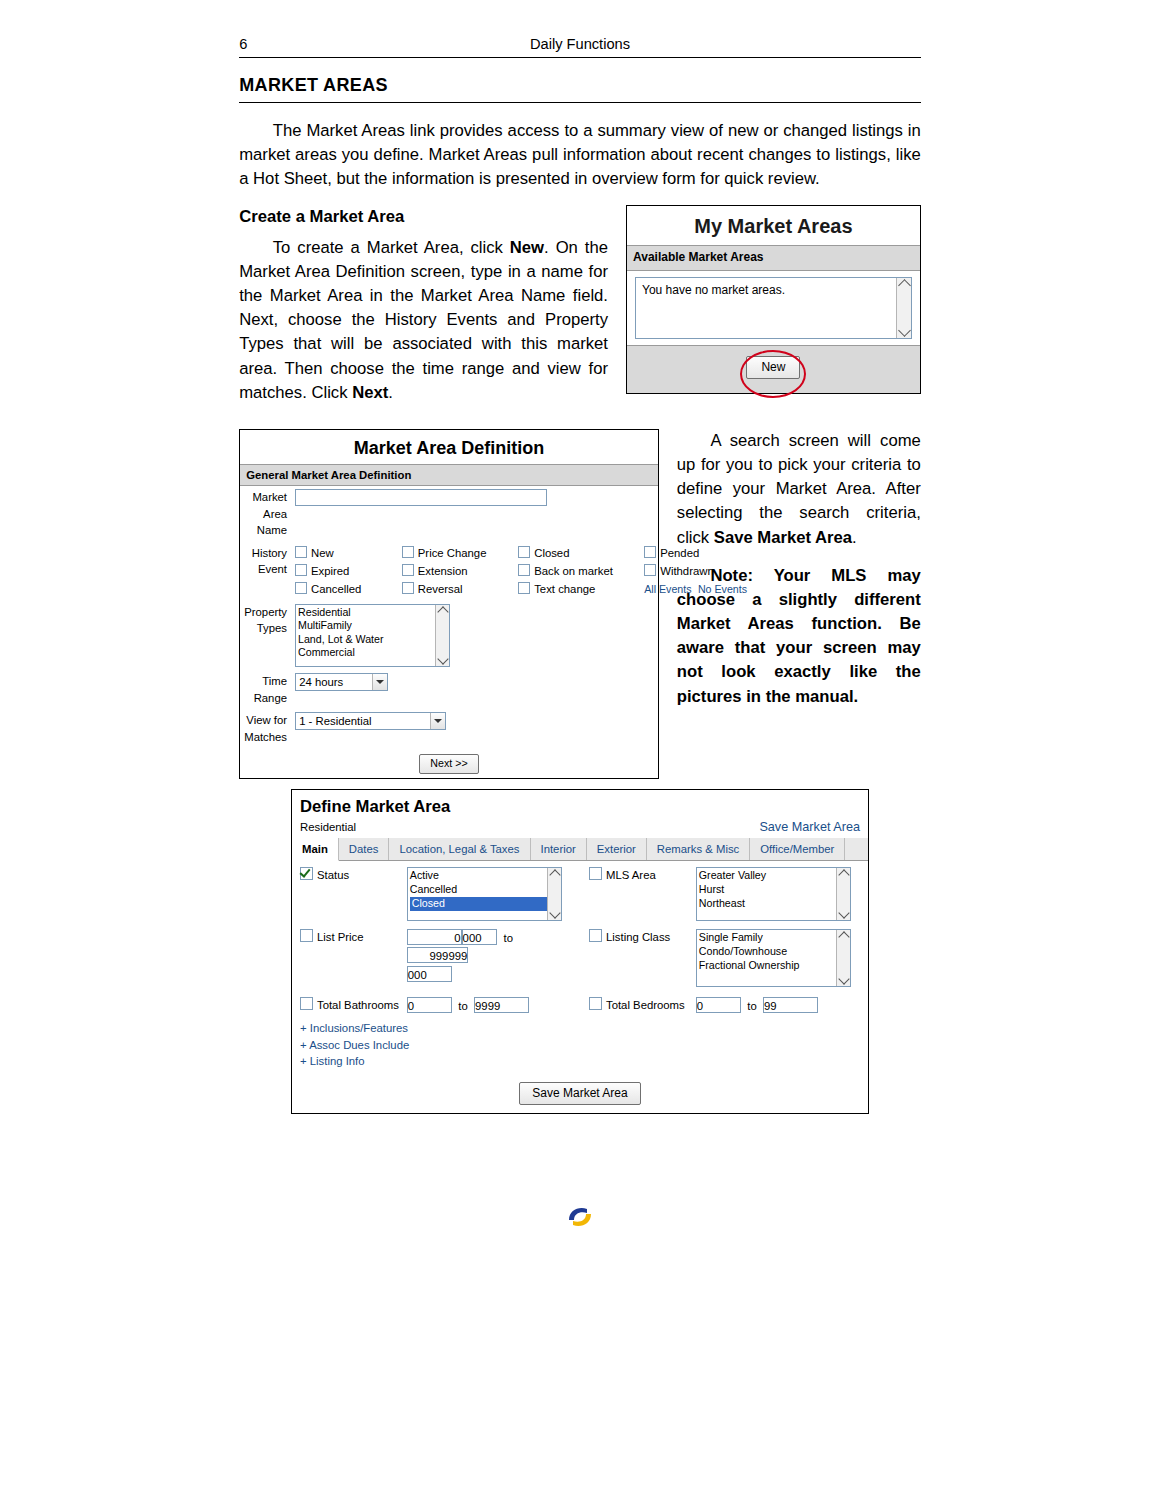6
Daily Functions
MARKET AREAS
The Market Areas link provides access to a summary view of new or changed listings in market areas you define. Market Areas pull information about recent changes to listings, like a Hot Sheet, but the information is presented in overview form for quick review.
Create a Market Area
To create a Market Area, click New. On the Market Area Definition screen, type in a name for the Market Area in the Market Area Name field. Next, choose the History Events and Property Types that will be associated with this market area. Then choose the time range and view for matches. Click Next.
My Market Areas
Available Market Areas
You have no market areas.
New
Market Area Definition
General Market Area Definition
| Market Area Name | |
| History Event | New Price Change Closed Pended Expired Extension Back on market Withdrawn Cancelled Reversal Text change All Events No Events |
| Property Types | Residential MultiFamily Land, Lot & Water Commercial |
| Time Range | 24 hours |
| View for Matches | 1 - Residential |
Next >>
A search screen will come up for you to pick your criteria to define your Market Area. After selecting the search criteria, click Save Market Area.
Note: Your MLS may choose a slightly different Market Areas function. Be aware that your screen may not look exactly like the pictures in the manual.
Define Market Area
Residential
Save Market Area
Main
Dates
Location, Legal & Taxes
Interior
Exterior
Remarks & Misc
Office/Member
Status
Active
Cancelled
Closed
MLS Area
Greater Valley
Hurst
Northeast
List Price
0000 to 999999
000
Listing Class
Single Family
Condo/Townhouse
Fractional Ownership
Total Bathrooms
0 to 9999
Total Bedrooms
0 to 99
+ Inclusions/Features
+ Assoc Dues Include
+ Listing Info
Save Market Area